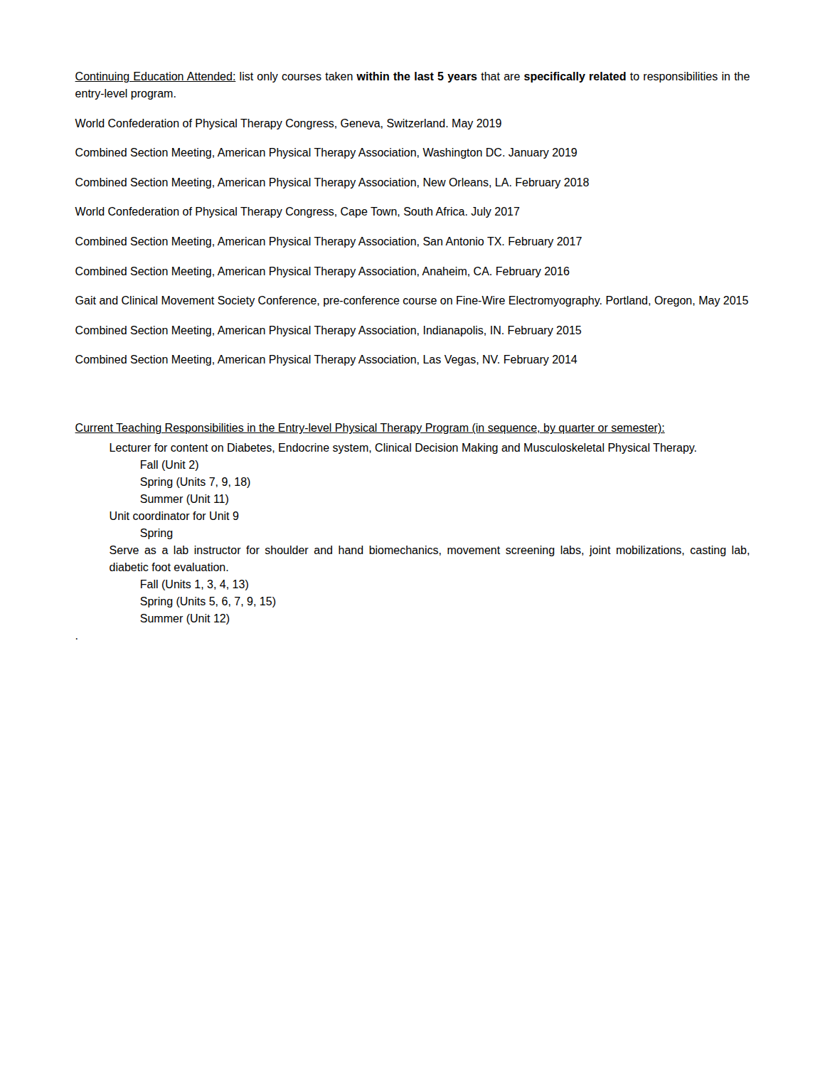Continuing Education Attended: list only courses taken within the last 5 years that are specifically related to responsibilities in the entry-level program.
World Confederation of Physical Therapy Congress, Geneva, Switzerland. May 2019
Combined Section Meeting, American Physical Therapy Association, Washington DC. January 2019
Combined Section Meeting, American Physical Therapy Association, New Orleans, LA. February 2018
World Confederation of Physical Therapy Congress, Cape Town, South Africa. July 2017
Combined Section Meeting, American Physical Therapy Association, San Antonio TX. February 2017
Combined Section Meeting, American Physical Therapy Association, Anaheim, CA. February 2016
Gait and Clinical Movement Society Conference, pre-conference course on Fine-Wire Electromyography. Portland, Oregon, May 2015
Combined Section Meeting, American Physical Therapy Association, Indianapolis, IN. February 2015
Combined Section Meeting, American Physical Therapy Association, Las Vegas, NV. February 2014
Current Teaching Responsibilities in the Entry-level Physical Therapy Program (in sequence, by quarter or semester):
Lecturer for content on Diabetes, Endocrine system, Clinical Decision Making and Musculoskeletal Physical Therapy.
Fall (Unit 2)
Spring (Units 7, 9, 18)
Summer (Unit 11)
Unit coordinator for Unit 9
Spring
Serve as a lab instructor for shoulder and hand biomechanics, movement screening labs, joint mobilizations, casting lab, diabetic foot evaluation.
Fall (Units 1, 3, 4, 13)
Spring (Units 5, 6, 7, 9, 15)
Summer (Unit 12)
.